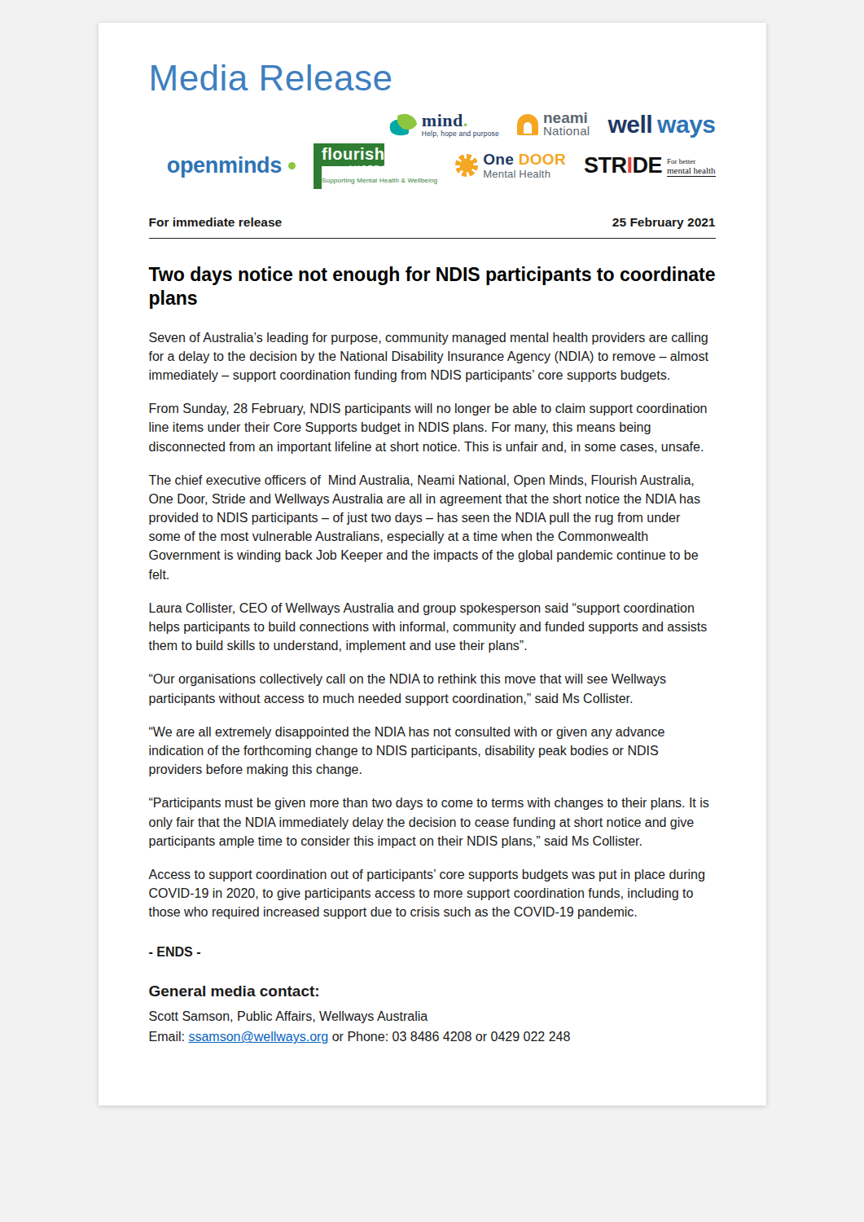Media Release
mind. Help, hope and purpose neamiNational wellways
openminds flourish AUSTRALIA Supporting Mental Health & Wellbeing One DOOR
Mental Health STRIDE For bettermental health
For immediate release 25 February 2021
Two days notice not enough for NDIS participants to coordinate plans
Seven of Australia’s leading for purpose, community managed mental health providers are calling for a delay to the decision by the National Disability Insurance Agency (NDIA) to remove – almost immediately – support coordination funding from NDIS participants’ core supports budgets.
From Sunday, 28 February, NDIS participants will no longer be able to claim support coordination line items under their Core Supports budget in NDIS plans. For many, this means being disconnected from an important lifeline at short notice. This is unfair and, in some cases, unsafe.
The chief executive officers of Mind Australia, Neami National, Open Minds, Flourish Australia, One Door, Stride and Wellways Australia are all in agreement that the short notice the NDIA has provided to NDIS participants – of just two days – has seen the NDIA pull the rug from under some of the most vulnerable Australians, especially at a time when the Commonwealth Government is winding back Job Keeper and the impacts of the global pandemic continue to be felt.
Laura Collister, CEO of Wellways Australia and group spokesperson said “support coordination helps participants to build connections with informal, community and funded supports and assists them to build skills to understand, implement and use their plans”.
“Our organisations collectively call on the NDIA to rethink this move that will see Wellways participants without access to much needed support coordination,” said Ms Collister.
“We are all extremely disappointed the NDIA has not consulted with or given any advance indication of the forthcoming change to NDIS participants, disability peak bodies or NDIS providers before making this change.
“Participants must be given more than two days to come to terms with changes to their plans. It is only fair that the NDIA immediately delay the decision to cease funding at short notice and give participants ample time to consider this impact on their NDIS plans,” said Ms Collister.
Access to support coordination out of participants’ core supports budgets was put in place during COVID-19 in 2020, to give participants access to more support coordination funds, including to those who required increased support due to crisis such as the COVID-19 pandemic.
- ENDS -
General media contact:
Scott Samson, Public Affairs, Wellways Australia
Email: ssamson@wellways.org or Phone: 03 8486 4208 or 0429 022 248